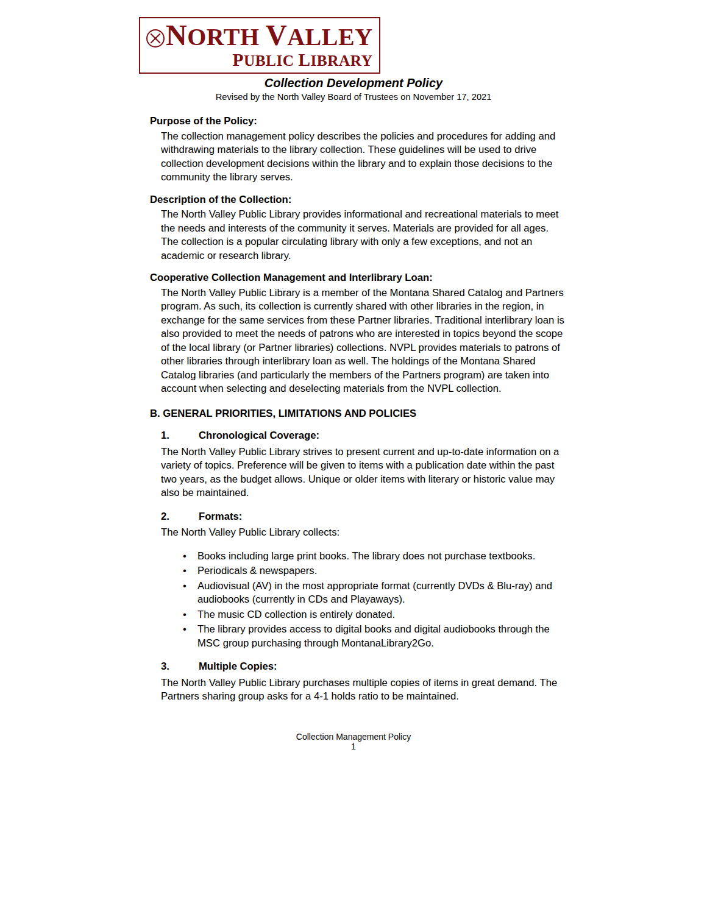NORTH VALLEY
PUBLIC LIBRARY
Collection Development Policy
Revised by the North Valley Board of Trustees on November 17, 2021
Purpose of the Policy:
The collection management policy describes the policies and procedures for adding and withdrawing materials to the library collection. These guidelines will be used to drive collection development decisions within the library and to explain those decisions to the community the library serves.
Description of the Collection:
The North Valley Public Library provides informational and recreational materials to meet the needs and interests of the community it serves. Materials are provided for all ages. The collection is a popular circulating library with only a few exceptions, and not an academic or research library.
Cooperative Collection Management and Interlibrary Loan:
The North Valley Public Library is a member of the Montana Shared Catalog and Partners program. As such, its collection is currently shared with other libraries in the region, in exchange for the same services from these Partner libraries. Traditional interlibrary loan is also provided to meet the needs of patrons who are interested in topics beyond the scope of the local library (or Partner libraries) collections. NVPL provides materials to patrons of other libraries through interlibrary loan as well. The holdings of the Montana Shared Catalog libraries (and particularly the members of the Partners program) are taken into account when selecting and deselecting materials from the NVPL collection.
B. GENERAL PRIORITIES, LIMITATIONS AND POLICIES
1. Chronological Coverage:
The North Valley Public Library strives to present current and up-to-date information on a variety of topics. Preference will be given to items with a publication date within the past two years, as the budget allows. Unique or older items with literary or historic value may also be maintained.
2. Formats:
The North Valley Public Library collects:
Books including large print books. The library does not purchase textbooks.
Periodicals & newspapers.
Audiovisual (AV) in the most appropriate format (currently DVDs & Blu-ray) and audiobooks (currently in CDs and Playaways).
The music CD collection is entirely donated.
The library provides access to digital books and digital audiobooks through the MSC group purchasing through MontanaLibrary2Go.
3. Multiple Copies:
The North Valley Public Library purchases multiple copies of items in great demand. The Partners sharing group asks for a 4-1 holds ratio to be maintained.
Collection Management Policy
1